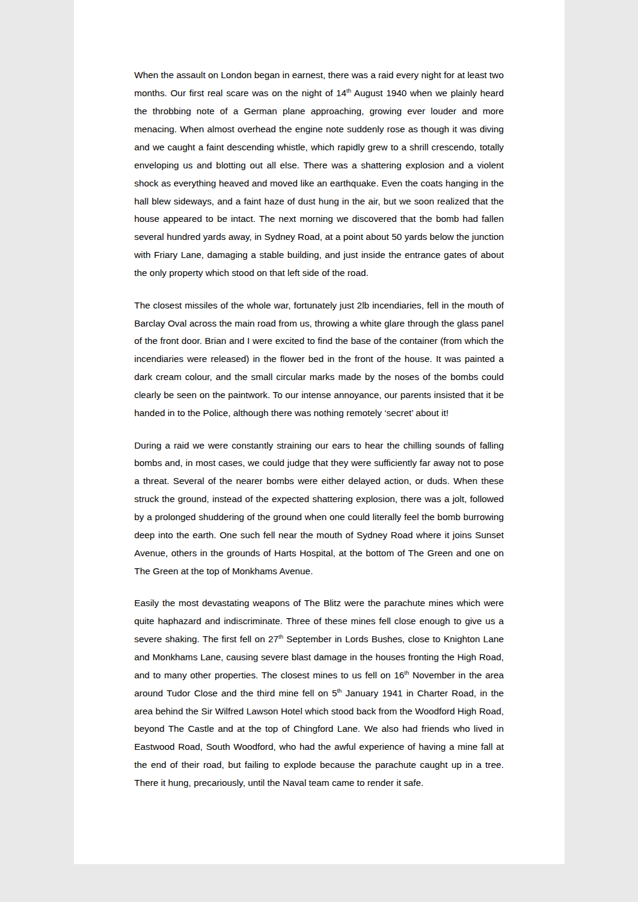When the assault on London began in earnest, there was a raid every night for at least two months. Our first real scare was on the night of 14th August 1940 when we plainly heard the throbbing note of a German plane approaching, growing ever louder and more menacing. When almost overhead the engine note suddenly rose as though it was diving and we caught a faint descending whistle, which rapidly grew to a shrill crescendo, totally enveloping us and blotting out all else. There was a shattering explosion and a violent shock as everything heaved and moved like an earthquake. Even the coats hanging in the hall blew sideways, and a faint haze of dust hung in the air, but we soon realized that the house appeared to be intact. The next morning we discovered that the bomb had fallen several hundred yards away, in Sydney Road, at a point about 50 yards below the junction with Friary Lane, damaging a stable building, and just inside the entrance gates of about the only property which stood on that left side of the road.
The closest missiles of the whole war, fortunately just 2lb incendiaries, fell in the mouth of Barclay Oval across the main road from us, throwing a white glare through the glass panel of the front door. Brian and I were excited to find the base of the container (from which the incendiaries were released) in the flower bed in the front of the house. It was painted a dark cream colour, and the small circular marks made by the noses of the bombs could clearly be seen on the paintwork. To our intense annoyance, our parents insisted that it be handed in to the Police, although there was nothing remotely ‘secret’ about it!
During a raid we were constantly straining our ears to hear the chilling sounds of falling bombs and, in most cases, we could judge that they were sufficiently far away not to pose a threat. Several of the nearer bombs were either delayed action, or duds. When these struck the ground, instead of the expected shattering explosion, there was a jolt, followed by a prolonged shuddering of the ground when one could literally feel the bomb burrowing deep into the earth. One such fell near the mouth of Sydney Road where it joins Sunset Avenue, others in the grounds of Harts Hospital, at the bottom of The Green and one on The Green at the top of Monkhams Avenue.
Easily the most devastating weapons of The Blitz were the parachute mines which were quite haphazard and indiscriminate. Three of these mines fell close enough to give us a severe shaking. The first fell on 27th September in Lords Bushes, close to Knighton Lane and Monkhams Lane, causing severe blast damage in the houses fronting the High Road, and to many other properties. The closest mines to us fell on 16th November in the area around Tudor Close and the third mine fell on 5th January 1941 in Charter Road, in the area behind the Sir Wilfred Lawson Hotel which stood back from the Woodford High Road, beyond The Castle and at the top of Chingford Lane. We also had friends who lived in Eastwood Road, South Woodford, who had the awful experience of having a mine fall at the end of their road, but failing to explode because the parachute caught up in a tree. There it hung, precariously, until the Naval team came to render it safe.